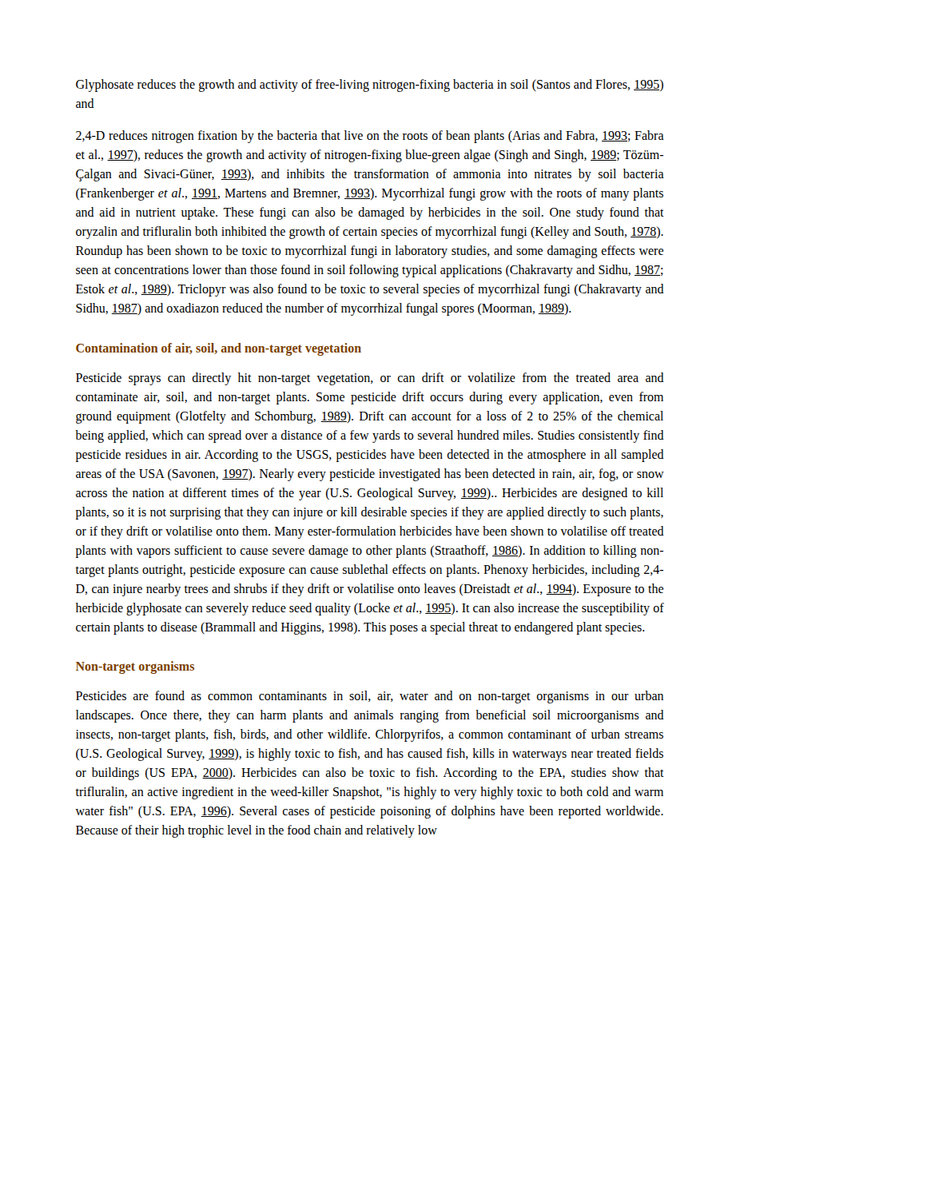Glyphosate reduces the growth and activity of free-living nitrogen-fixing bacteria in soil (Santos and Flores, 1995) and
2,4-D reduces nitrogen fixation by the bacteria that live on the roots of bean plants (Arias and Fabra, 1993; Fabra et al., 1997), reduces the growth and activity of nitrogen-fixing blue-green algae (Singh and Singh, 1989; Tözüm-Çalgan and Sivaci-Güner, 1993), and inhibits the transformation of ammonia into nitrates by soil bacteria (Frankenberger et al., 1991, Martens and Bremner, 1993). Mycorrhizal fungi grow with the roots of many plants and aid in nutrient uptake. These fungi can also be damaged by herbicides in the soil. One study found that oryzalin and trifluralin both inhibited the growth of certain species of mycorrhizal fungi (Kelley and South, 1978). Roundup has been shown to be toxic to mycorrhizal fungi in laboratory studies, and some damaging effects were seen at concentrations lower than those found in soil following typical applications (Chakravarty and Sidhu, 1987; Estok et al., 1989). Triclopyr was also found to be toxic to several species of mycorrhizal fungi (Chakravarty and Sidhu, 1987) and oxadiazon reduced the number of mycorrhizal fungal spores (Moorman, 1989).
Contamination of air, soil, and non-target vegetation
Pesticide sprays can directly hit non-target vegetation, or can drift or volatilize from the treated area and contaminate air, soil, and non-target plants. Some pesticide drift occurs during every application, even from ground equipment (Glotfelty and Schomburg, 1989). Drift can account for a loss of 2 to 25% of the chemical being applied, which can spread over a distance of a few yards to several hundred miles. Studies consistently find pesticide residues in air. According to the USGS, pesticides have been detected in the atmosphere in all sampled areas of the USA (Savonen, 1997). Nearly every pesticide investigated has been detected in rain, air, fog, or snow across the nation at different times of the year (U.S. Geological Survey, 1999).. Herbicides are designed to kill plants, so it is not surprising that they can injure or kill desirable species if they are applied directly to such plants, or if they drift or volatilise onto them. Many ester-formulation herbicides have been shown to volatilise off treated plants with vapors sufficient to cause severe damage to other plants (Straathoff, 1986). In addition to killing non-target plants outright, pesticide exposure can cause sublethal effects on plants. Phenoxy herbicides, including 2,4-D, can injure nearby trees and shrubs if they drift or volatilise onto leaves (Dreistadt et al., 1994). Exposure to the herbicide glyphosate can severely reduce seed quality (Locke et al., 1995). It can also increase the susceptibility of certain plants to disease (Brammall and Higgins, 1998). This poses a special threat to endangered plant species.
Non-target organisms
Pesticides are found as common contaminants in soil, air, water and on non-target organisms in our urban landscapes. Once there, they can harm plants and animals ranging from beneficial soil microorganisms and insects, non-target plants, fish, birds, and other wildlife. Chlorpyrifos, a common contaminant of urban streams (U.S. Geological Survey, 1999), is highly toxic to fish, and has caused fish, kills in waterways near treated fields or buildings (US EPA, 2000). Herbicides can also be toxic to fish. According to the EPA, studies show that trifluralin, an active ingredient in the weed-killer Snapshot, "is highly to very highly toxic to both cold and warm water fish" (U.S. EPA, 1996). Several cases of pesticide poisoning of dolphins have been reported worldwide. Because of their high trophic level in the food chain and relatively low